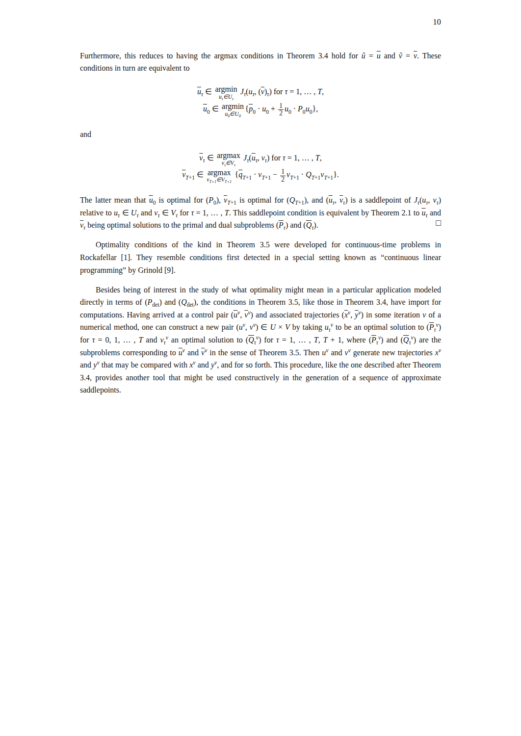10
Furthermore, this reduces to having the argmax conditions in Theorem 3.4 hold for ũ = u and ṽ = v. These conditions in turn are equivalent to
uτ ∈ argmin uτ∈Uτ Jτ(uτ, (v)τ) for τ = 1, … , T, u0 ∈ argmin u0∈U0{p0 · u0 + 12 u0 · P0u0},
and
vτ ∈ argmax vτ∈Vτ Jτ(uτ, vτ) for τ = 1, … , T, vT+1 ∈ argmax vT+1∈VT+1 {qT+1 · vT+1 − 12 vT+1 · QT+1vT+1}.
The latter mean that u0 is optimal for (P0), vT+1 is optimal for (QT+1), and (uτ, vτ) is a saddlepoint of Jτ(uτ, vτ) relative to uτ ∈ Uτ and vτ ∈ Vτ for τ = 1, … , T. This saddlepoint condition is equivalent by Theorem 2.1 to uτ and vτ being optimal solutions to the primal and dual subproblems (Pτ) and (Qτ). □
Optimality conditions of the kind in Theorem 3.5 were developed for continuous-time problems in Rockafellar [1]. They resemble conditions first detected in a special setting known as “continuous linear programming” by Grinold [9].
Besides being of interest in the study of what optimality might mean in a particular application modeled directly in terms of (Pdet) and (Qdet), the conditions in Theorem 3.5, like those in Theorem 3.4, have import for computations. Having arrived at a control pair (uν, vν) and associated trajectories (xν, yν) in some iteration ν of a numerical method, one can construct a new pair (uν, vν) ∈ U × V by taking uτν to be an optimal solution to (Pτν) for τ = 0, 1, … , T and vτν an optimal solution to (Qτν) for τ = 1, … , T, T + 1, where (Pτν) and (Qτν) are the subproblems corresponding to uν and vν in the sense of Theorem 3.5. Then uν and vν generate new trajectories xν and yν that may be compared with xν and yν, and for so forth. This procedure, like the one described after Theorem 3.4, provides another tool that might be used constructively in the generation of a sequence of approximate saddlepoints.